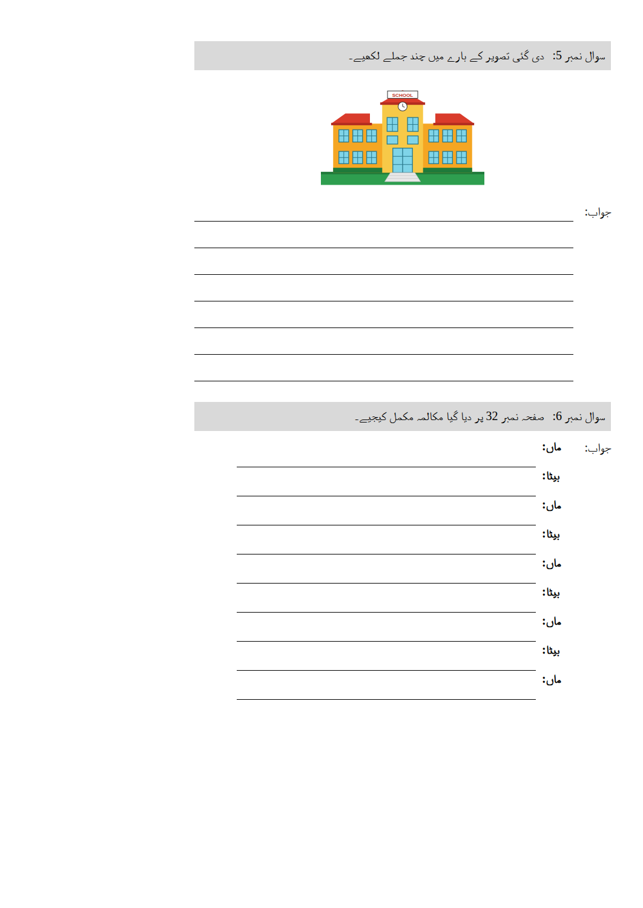سوال نمبر 5: دی گئی تصویر کے بارے میں چند جملے لکھیے۔
SCHOOL
جواب:
سوال نمبر 6: صفحہ نمبر 32 پر دیا گیا مکالمہ مکمل کیجیے۔
جواب:
ماں:
بیٹا:
ماں:
بیٹا:
ماں:
بیٹا:
ماں:
بیٹا:
ماں: